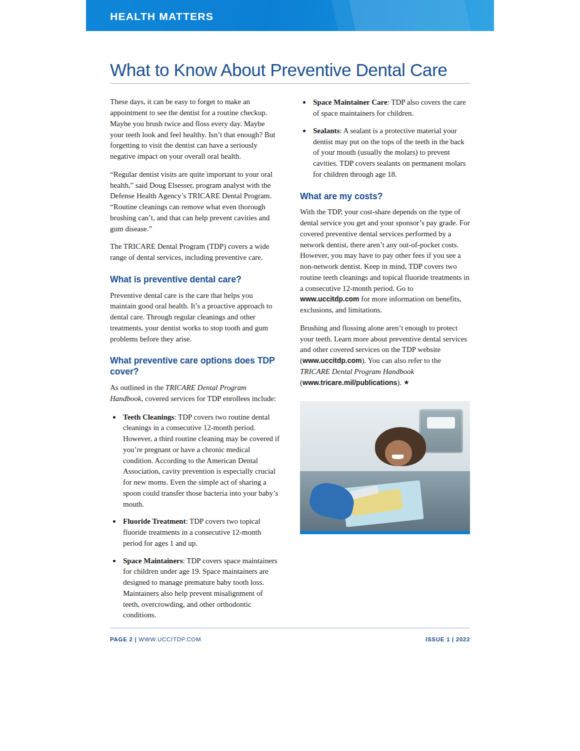HEALTH MATTERS
What to Know About Preventive Dental Care
These days, it can be easy to forget to make an appointment to see the dentist for a routine checkup. Maybe you brush twice and floss every day. Maybe your teeth look and feel healthy. Isn’t that enough? But forgetting to visit the dentist can have a seriously negative impact on your overall oral health.
“Regular dentist visits are quite important to your oral health,” said Doug Elsesser, program analyst with the Defense Health Agency’s TRICARE Dental Program. “Routine cleanings can remove what even thorough brushing can’t, and that can help prevent cavities and gum disease.”
The TRICARE Dental Program (TDP) covers a wide range of dental services, including preventive care.
What is preventive dental care?
Preventive dental care is the care that helps you maintain good oral health. It’s a proactive approach to dental care. Through regular cleanings and other treatments, your dentist works to stop tooth and gum problems before they arise.
What preventive care options does TDP cover?
As outlined in the TRICARE Dental Program Handbook, covered services for TDP enrollees include:
Teeth Cleanings: TDP covers two routine dental cleanings in a consecutive 12-month period. However, a third routine cleaning may be covered if you’re pregnant or have a chronic medical condition. According to the American Dental Association, cavity prevention is especially crucial for new moms. Even the simple act of sharing a spoon could transfer those bacteria into your baby’s mouth.
Fluoride Treatment: TDP covers two topical fluoride treatments in a consecutive 12-month period for ages 1 and up.
Space Maintainers: TDP covers space maintainers for children under age 19. Space maintainers are designed to manage premature baby tooth loss. Maintainers also help prevent misalignment of teeth, overcrowding, and other orthodontic conditions.
Space Maintainer Care: TDP also covers the care of space maintainers for children.
Sealants: A sealant is a protective material your dentist may put on the tops of the teeth in the back of your mouth (usually the molars) to prevent cavities. TDP covers sealants on permanent molars for children through age 18.
What are my costs?
With the TDP, your cost-share depends on the type of dental service you get and your sponsor’s pay grade. For covered preventive dental services performed by a network dentist, there aren’t any out-of-pocket costs. However, you may have to pay other fees if you see a non-network dentist. Keep in mind, TDP covers two routine teeth cleanings and topical fluoride treatments in a consecutive 12-month period. Go to www.uccitdp.com for more information on benefits, exclusions, and limitations.
Brushing and flossing alone aren’t enough to protect your teeth. Learn more about preventive dental services and other covered services on the TDP website (www.uccitdp.com). You can also refer to the TRICARE Dental Program Handbook (www.tricare.mil/publications). ★
PAGE 2 | WWW.UCCITDP.COM
ISSUE 1 | 2022